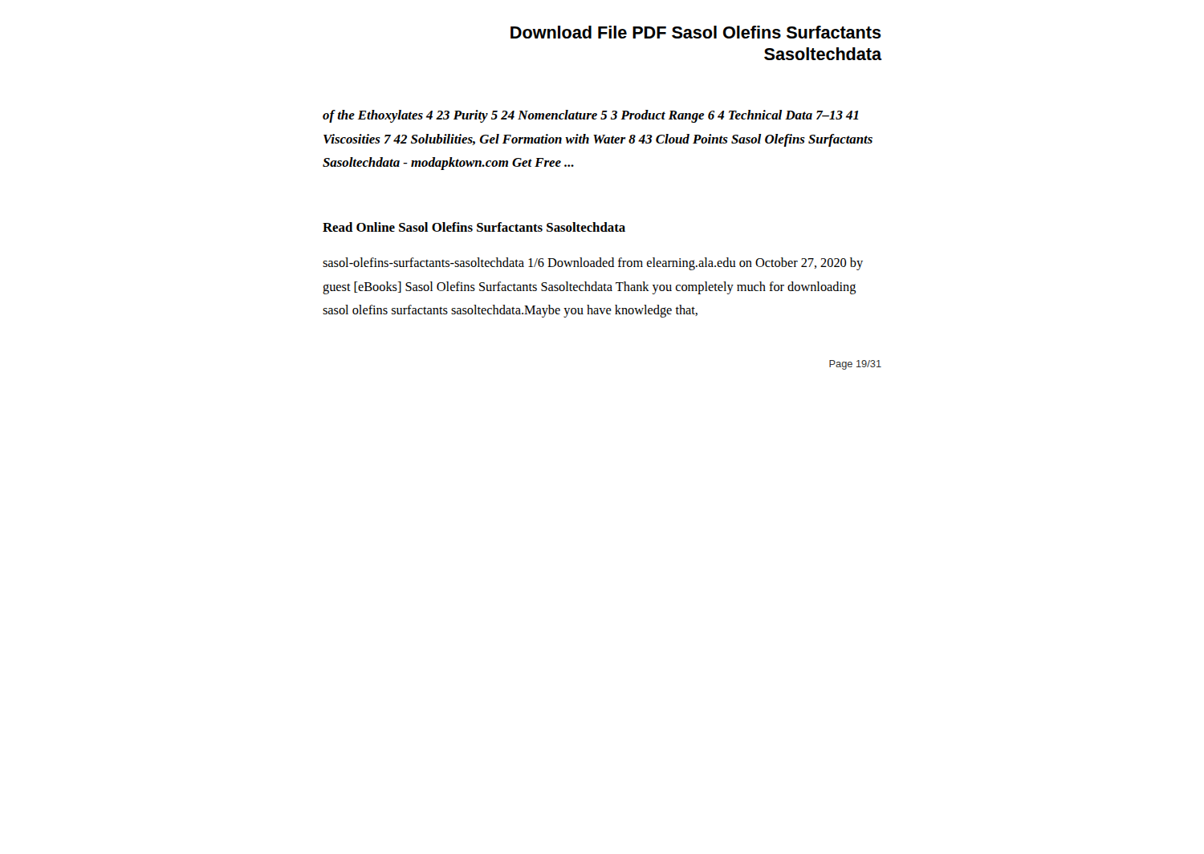Download File PDF Sasol Olefins Surfactants Sasoltechdata
of the Ethoxylates 4 23 Purity 5 24 Nomenclature 5 3 Product Range 6 4 Technical Data 7–13 41 Viscosities 7 42 Solubilities, Gel Formation with Water 8 43 Cloud Points Sasol Olefins Surfactants Sasoltechdata - modapktown.com Get Free ...
Read Online Sasol Olefins Surfactants Sasoltechdata
sasol-olefins-surfactants-sasoltechdata 1/6 Downloaded from elearning.ala.edu on October 27, 2020 by guest [eBooks] Sasol Olefins Surfactants Sasoltechdata Thank you completely much for downloading sasol olefins surfactants sasoltechdata.Maybe you have knowledge that,
Page 19/31